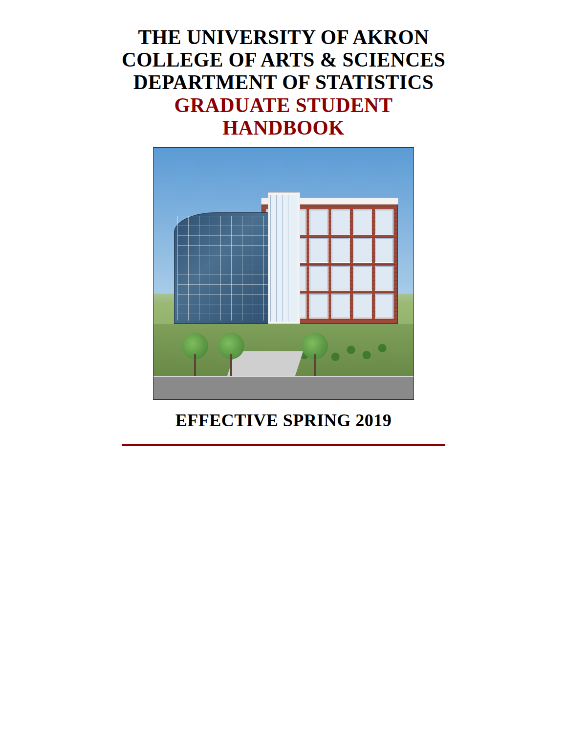The University of Akron
College of Arts & Sciences
Department of Statistics
Graduate Student Handbook
Effective Spring 2019